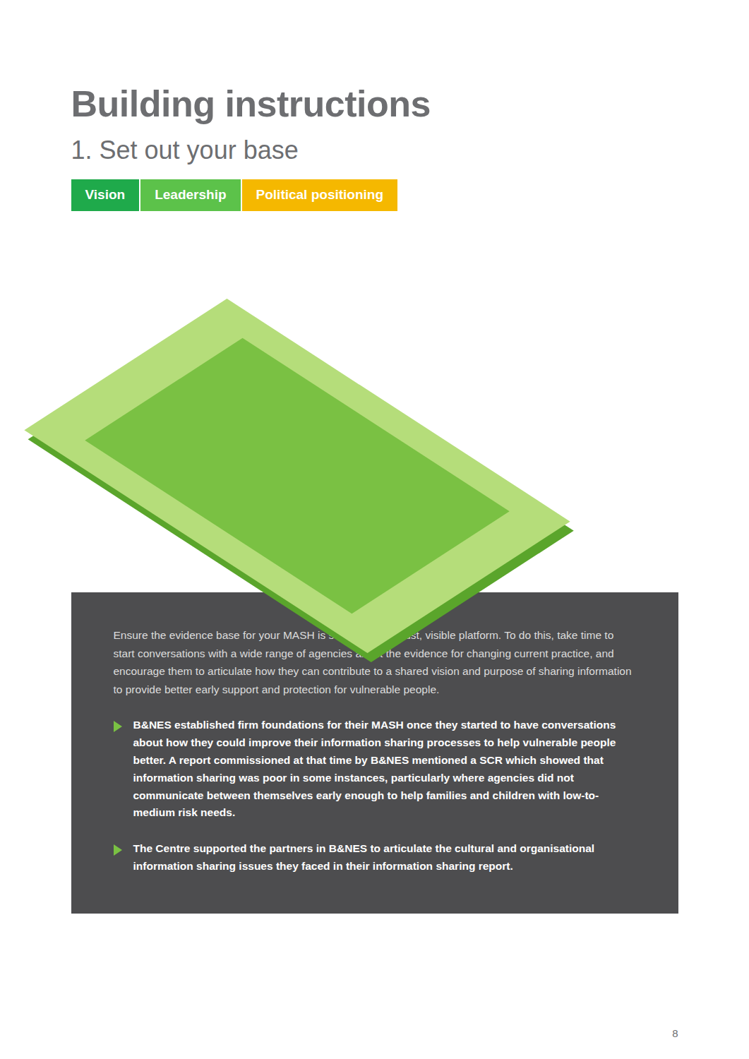Building instructions
1. Set out your base
Vision Leadership Political positioning
Ensure the evidence base for your MASH is set out on a robust, visible platform. To do this, take time to start conversations with a wide range of agencies about the evidence for changing current practice, and encourage them to articulate how they can contribute to a shared vision and purpose of sharing information to provide better early support and protection for vulnerable people.
B&NES established firm foundations for their MASH once they started to have conversations about how they could improve their information sharing processes to help vulnerable people better. A report commissioned at that time by B&NES mentioned a SCR which showed that information sharing was poor in some instances, particularly where agencies did not communicate between themselves early enough to help families and children with low-to-medium risk needs.
The Centre supported the partners in B&NES to articulate the cultural and organisational information sharing issues they faced in their information sharing report.
8